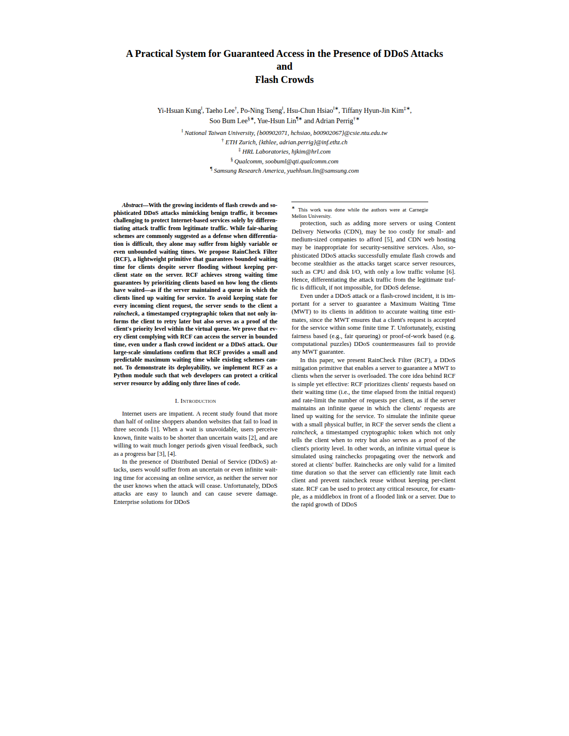A Practical System for Guaranteed Access in the Presence of DDoS Attacks and
Flash Crowds
Yi-Hsuan Kung‖, Taeho Lee†, Po-Ning Tseng‖, Hsu-Chun Hsiao‖∗, Tiffany Hyun-Jin Kim‡∗, Soo Bum Lee§∗, Yue-Hsun Lin¶∗ and Adrian Perrig†∗
‖ National Taiwan University, {b00902071, hchsiao, b00902067}@csie.ntu.edu.tw
† ETH Zurich, {kthlee, adrian.perrig}@inf.ethz.ch
‡ HRL Laboratories, hjkim@hrl.com
§ Qualcomm, soobuml@qti.qualcomm.com
¶ Samsung Research America, yuehhsun.lin@samsung.com
Abstract—With the growing incidents of flash crowds and sophisticated DDoS attacks mimicking benign traffic, it becomes challenging to protect Internet-based services solely by differentiating attack traffic from legitimate traffic. While fair-sharing schemes are commonly suggested as a defense when differentiation is difficult, they alone may suffer from highly variable or even unbounded waiting times. We propose RainCheck Filter (RCF), a lightweight primitive that guarantees bounded waiting time for clients despite server flooding without keeping per-client state on the server. RCF achieves strong waiting time guarantees by prioritizing clients based on how long the clients have waited—as if the server maintained a queue in which the clients lined up waiting for service. To avoid keeping state for every incoming client request, the server sends to the client a raincheck, a timestamped cryptographic token that not only informs the client to retry later but also serves as a proof of the client's priority level within the virtual queue. We prove that every client complying with RCF can access the server in bounded time, even under a flash crowd incident or a DDoS attack. Our large-scale simulations confirm that RCF provides a small and predictable maximum waiting time while existing schemes cannot. To demonstrate its deployability, we implement RCF as a Python module such that web developers can protect a critical server resource by adding only three lines of code.
I. Introduction
Internet users are impatient. A recent study found that more than half of online shoppers abandon websites that fail to load in three seconds [1]. When a wait is unavoidable, users perceive known, finite waits to be shorter than uncertain waits [2], and are willing to wait much longer periods given visual feedback, such as a progress bar [3], [4].
In the presence of Distributed Denial of Service (DDoS) attacks, users would suffer from an uncertain or even infinite waiting time for accessing an online service, as neither the server nor the user knows when the attack will cease. Unfortunately, DDoS attacks are easy to launch and can cause severe damage. Enterprise solutions for DDoS
∗ This work was done while the authors were at Carnegie Mellon University.
protection, such as adding more servers or using Content Delivery Networks (CDN), may be too costly for small- and medium-sized companies to afford [5], and CDN web hosting may be inappropriate for security-sensitive services. Also, sophisticated DDoS attacks successfully emulate flash crowds and become stealthier as the attacks target scarce server resources, such as CPU and disk I/O, with only a low traffic volume [6]. Hence, differentiating the attack traffic from the legitimate traffic is difficult, if not impossible, for DDoS defense.
Even under a DDoS attack or a flash-crowd incident, it is important for a server to guarantee a Maximum Waiting Time (MWT) to its clients in addition to accurate waiting time estimates, since the MWT ensures that a client's request is accepted for the service within some finite time T. Unfortunately, existing fairness based (e.g., fair queueing) or proof-of-work based (e.g. computational puzzles) DDoS countermeasures fail to provide any MWT guarantee.
In this paper, we present RainCheck Filter (RCF), a DDoS mitigation primitive that enables a server to guarantee a MWT to clients when the server is overloaded. The core idea behind RCF is simple yet effective: RCF prioritizes clients' requests based on their waiting time (i.e., the time elapsed from the initial request) and rate-limit the number of requests per client, as if the server maintains an infinite queue in which the clients' requests are lined up waiting for the service. To simulate the infinite queue with a small physical buffer, in RCF the server sends the client a raincheck, a timestamped cryptographic token which not only tells the client when to retry but also serves as a proof of the client's priority level. In other words, an infinite virtual queue is simulated using rainchecks propagating over the network and stored at clients' buffer. Rainchecks are only valid for a limited time duration so that the server can efficiently rate limit each client and prevent raincheck reuse without keeping per-client state. RCF can be used to protect any critical resource, for example, as a middlebox in front of a flooded link or a server. Due to the rapid growth of DDoS